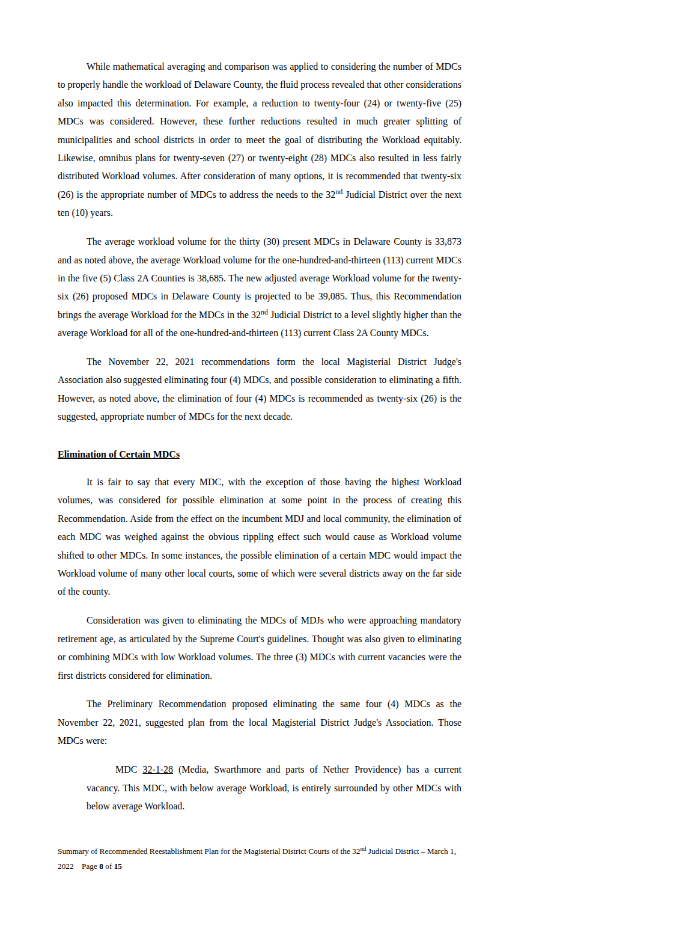While mathematical averaging and comparison was applied to considering the number of MDCs to properly handle the workload of Delaware County, the fluid process revealed that other considerations also impacted this determination. For example, a reduction to twenty-four (24) or twenty-five (25) MDCs was considered. However, these further reductions resulted in much greater splitting of municipalities and school districts in order to meet the goal of distributing the Workload equitably. Likewise, omnibus plans for twenty-seven (27) or twenty-eight (28) MDCs also resulted in less fairly distributed Workload volumes. After consideration of many options, it is recommended that twenty-six (26) is the appropriate number of MDCs to address the needs to the 32nd Judicial District over the next ten (10) years.
The average workload volume for the thirty (30) present MDCs in Delaware County is 33,873 and as noted above, the average Workload volume for the one-hundred-and-thirteen (113) current MDCs in the five (5) Class 2A Counties is 38,685. The new adjusted average Workload volume for the twenty-six (26) proposed MDCs in Delaware County is projected to be 39,085. Thus, this Recommendation brings the average Workload for the MDCs in the 32nd Judicial District to a level slightly higher than the average Workload for all of the one-hundred-and-thirteen (113) current Class 2A County MDCs.
The November 22, 2021 recommendations form the local Magisterial District Judge's Association also suggested eliminating four (4) MDCs, and possible consideration to eliminating a fifth. However, as noted above, the elimination of four (4) MDCs is recommended as twenty-six (26) is the suggested, appropriate number of MDCs for the next decade.
Elimination of Certain MDCs
It is fair to say that every MDC, with the exception of those having the highest Workload volumes, was considered for possible elimination at some point in the process of creating this Recommendation. Aside from the effect on the incumbent MDJ and local community, the elimination of each MDC was weighed against the obvious rippling effect such would cause as Workload volume shifted to other MDCs. In some instances, the possible elimination of a certain MDC would impact the Workload volume of many other local courts, some of which were several districts away on the far side of the county.
Consideration was given to eliminating the MDCs of MDJs who were approaching mandatory retirement age, as articulated by the Supreme Court's guidelines. Thought was also given to eliminating or combining MDCs with low Workload volumes. The three (3) MDCs with current vacancies were the first districts considered for elimination.
The Preliminary Recommendation proposed eliminating the same four (4) MDCs as the November 22, 2021, suggested plan from the local Magisterial District Judge's Association. Those MDCs were:
MDC 32-1-28 (Media, Swarthmore and parts of Nether Providence) has a current vacancy. This MDC, with below average Workload, is entirely surrounded by other MDCs with below average Workload.
Summary of Recommended Reestablishment Plan for the Magisterial District Courts of the 32nd Judicial District – March 1, 2022 Page 8 of 15